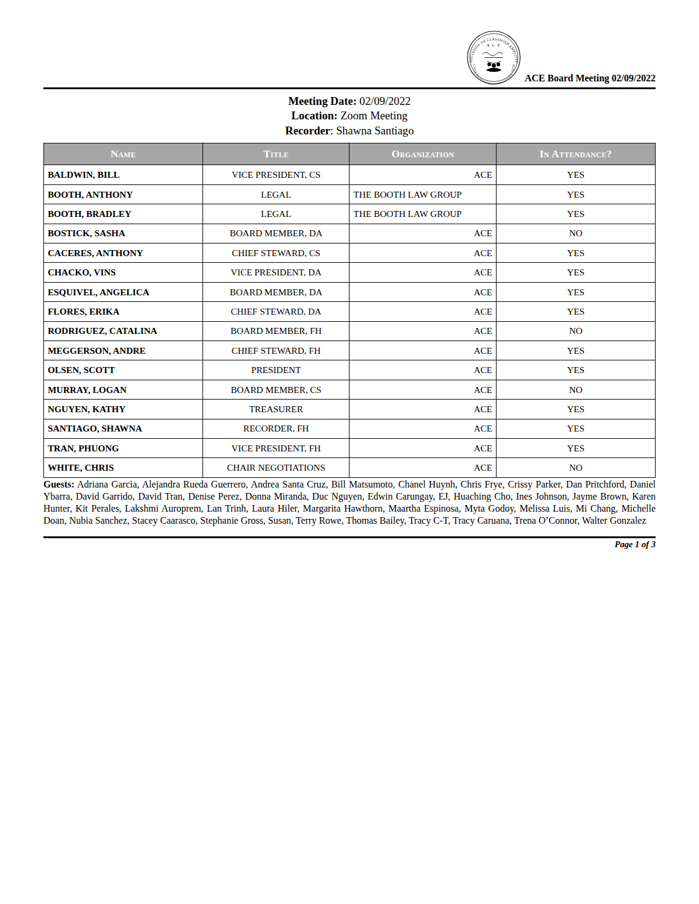ASSOCIATION OF CLASSIFIED EMPLOYEES FOOTHILL-DE ANZA COMMUNITY COLLEGE DISTRICT A C E
ACE Board Meeting 02/09/2022
Meeting Date: 02/09/2022
Location: Zoom Meeting
Recorder: Shawna Santiago
| Name | Title | Organization | In Attendance? |
| --- | --- | --- | --- |
| BALDWIN, BILL | VICE PRESIDENT, CS | ACE | YES |
| BOOTH, ANTHONY | LEGAL | THE BOOTH LAW GROUP | YES |
| BOOTH, BRADLEY | LEGAL | THE BOOTH LAW GROUP | YES |
| BOSTICK, SASHA | BOARD MEMBER, DA | ACE | NO |
| CACERES, ANTHONY | CHIEF STEWARD, CS | ACE | YES |
| CHACKO, VINS | VICE PRESIDENT, DA | ACE | YES |
| ESQUIVEL, ANGELICA | BOARD MEMBER, DA | ACE | YES |
| FLORES, ERIKA | CHIEF STEWARD, DA | ACE | YES |
| RODRIGUEZ, CATALINA | BOARD MEMBER, FH | ACE | NO |
| MEGGERSON, ANDRE | CHIEF STEWARD, FH | ACE | YES |
| OLSEN, SCOTT | PRESIDENT | ACE | YES |
| MURRAY, LOGAN | BOARD MEMBER, CS | ACE | NO |
| NGUYEN, KATHY | TREASURER | ACE | YES |
| SANTIAGO, SHAWNA | RECORDER, FH | ACE | YES |
| TRAN, PHUONG | VICE PRESIDENT, FH | ACE | YES |
| WHITE, CHRIS | CHAIR NEGOTIATIONS | ACE | NO |
Guests: Adriana Garcia, Alejandra Rueda Guerrero, Andrea Santa Cruz, Bill Matsumoto, Chanel Huynh, Chris Frye, Crissy Parker, Dan Pritchford, Daniel Ybarra, David Garrido, David Tran, Denise Perez, Donna Miranda, Duc Nguyen, Edwin Carungay, EJ, Huaching Cho, Ines Johnson, Jayme Brown, Karen Hunter, Kit Perales, Lakshmi Auroprem, Lan Trinh, Laura Hiler, Margarita Hawthorn, Maartha Espinosa, Myta Godoy, Melissa Luis, Mi Chang, Michelle Doan, Nubia Sanchez, Stacey Caarasco, Stephanie Gross, Susan, Terry Rowe, Thomas Bailey, Tracy C-T, Tracy Caruana, Trena O’Connor, Walter Gonzalez
Page 1 of 3